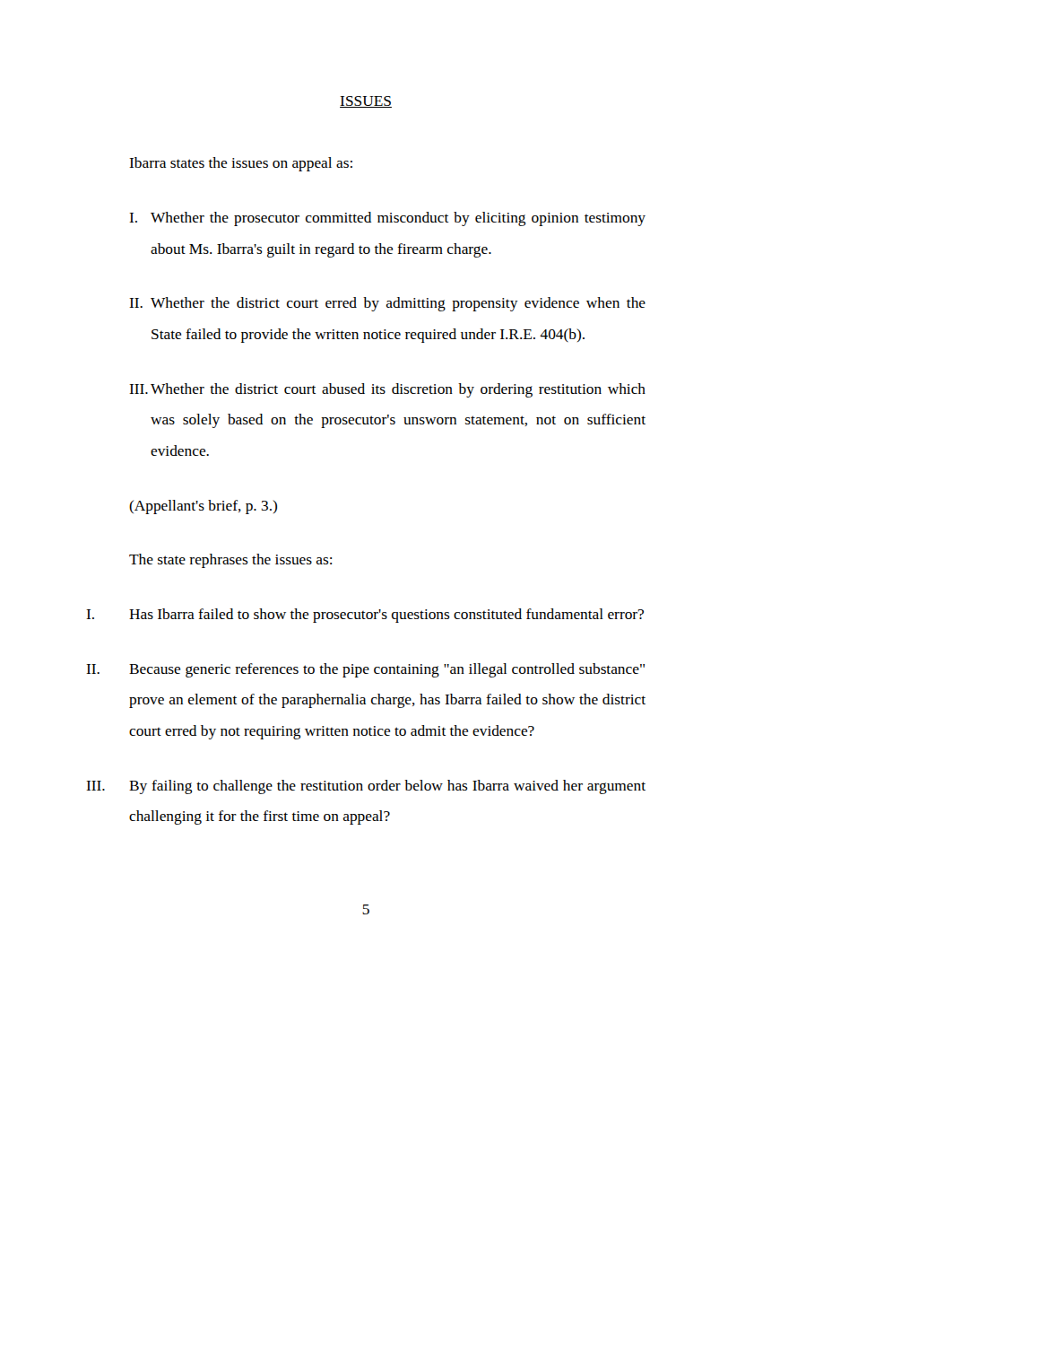ISSUES
Ibarra states the issues on appeal as:
I. Whether the prosecutor committed misconduct by eliciting opinion testimony about Ms. Ibarra's guilt in regard to the firearm charge.
II. Whether the district court erred by admitting propensity evidence when the State failed to provide the written notice required under I.R.E. 404(b).
III. Whether the district court abused its discretion by ordering restitution which was solely based on the prosecutor's unsworn statement, not on sufficient evidence.
(Appellant's brief, p. 3.)
The state rephrases the issues as:
I. Has Ibarra failed to show the prosecutor's questions constituted fundamental error?
II. Because generic references to the pipe containing "an illegal controlled substance" prove an element of the paraphernalia charge, has Ibarra failed to show the district court erred by not requiring written notice to admit the evidence?
III. By failing to challenge the restitution order below has Ibarra waived her argument challenging it for the first time on appeal?
5